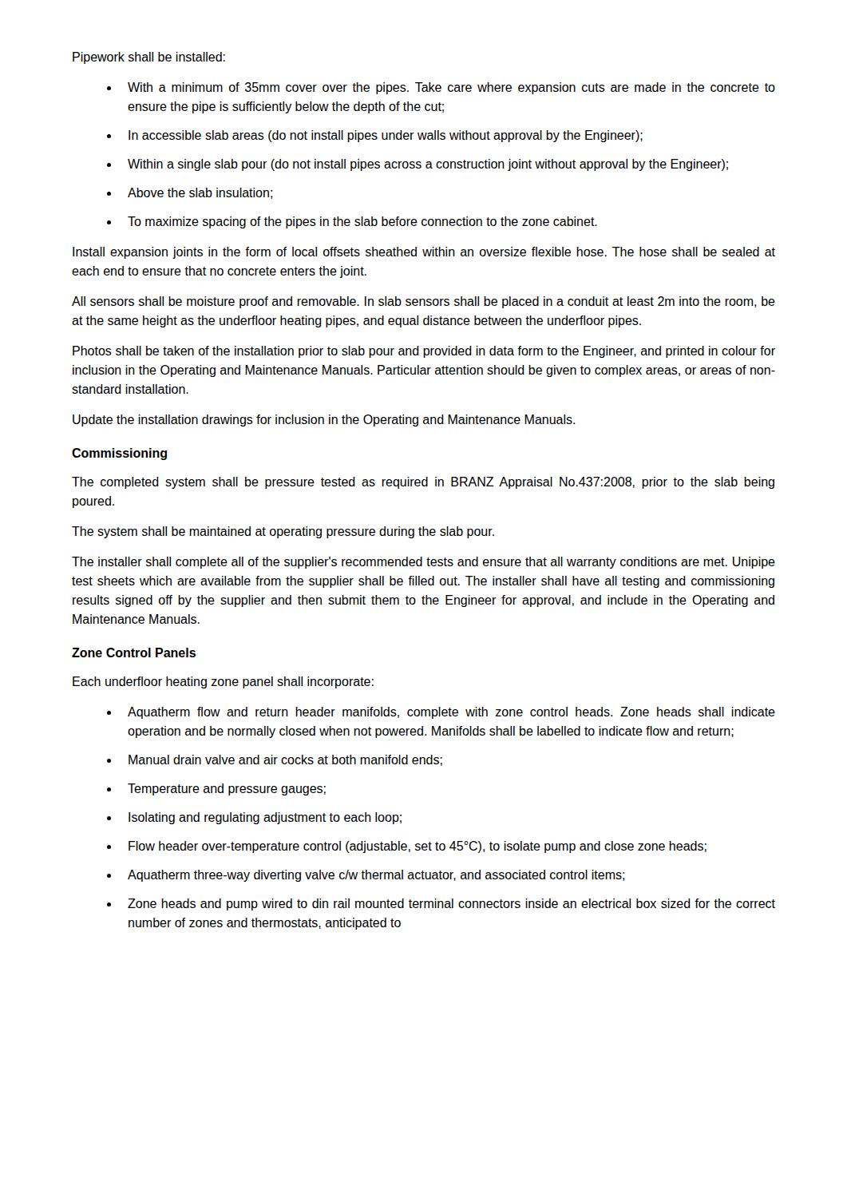Pipework shall be installed:
With a minimum of 35mm cover over the pipes. Take care where expansion cuts are made in the concrete to ensure the pipe is sufficiently below the depth of the cut;
In accessible slab areas (do not install pipes under walls without approval by the Engineer);
Within a single slab pour (do not install pipes across a construction joint without approval by the Engineer);
Above the slab insulation;
To maximize spacing of the pipes in the slab before connection to the zone cabinet.
Install expansion joints in the form of local offsets sheathed within an oversize flexible hose. The hose shall be sealed at each end to ensure that no concrete enters the joint.
All sensors shall be moisture proof and removable. In slab sensors shall be placed in a conduit at least 2m into the room, be at the same height as the underfloor heating pipes, and equal distance between the underfloor pipes.
Photos shall be taken of the installation prior to slab pour and provided in data form to the Engineer, and printed in colour for inclusion in the Operating and Maintenance Manuals. Particular attention should be given to complex areas, or areas of non-standard installation.
Update the installation drawings for inclusion in the Operating and Maintenance Manuals.
Commissioning
The completed system shall be pressure tested as required in BRANZ Appraisal No.437:2008, prior to the slab being poured.
The system shall be maintained at operating pressure during the slab pour.
The installer shall complete all of the supplier's recommended tests and ensure that all warranty conditions are met. Unipipe test sheets which are available from the supplier shall be filled out. The installer shall have all testing and commissioning results signed off by the supplier and then submit them to the Engineer for approval, and include in the Operating and Maintenance Manuals.
Zone Control Panels
Each underfloor heating zone panel shall incorporate:
Aquatherm flow and return header manifolds, complete with zone control heads. Zone heads shall indicate operation and be normally closed when not powered. Manifolds shall be labelled to indicate flow and return;
Manual drain valve and air cocks at both manifold ends;
Temperature and pressure gauges;
Isolating and regulating adjustment to each loop;
Flow header over-temperature control (adjustable, set to 45°C), to isolate pump and close zone heads;
Aquatherm three-way diverting valve c/w thermal actuator, and associated control items;
Zone heads and pump wired to din rail mounted terminal connectors inside an electrical box sized for the correct number of zones and thermostats, anticipated to